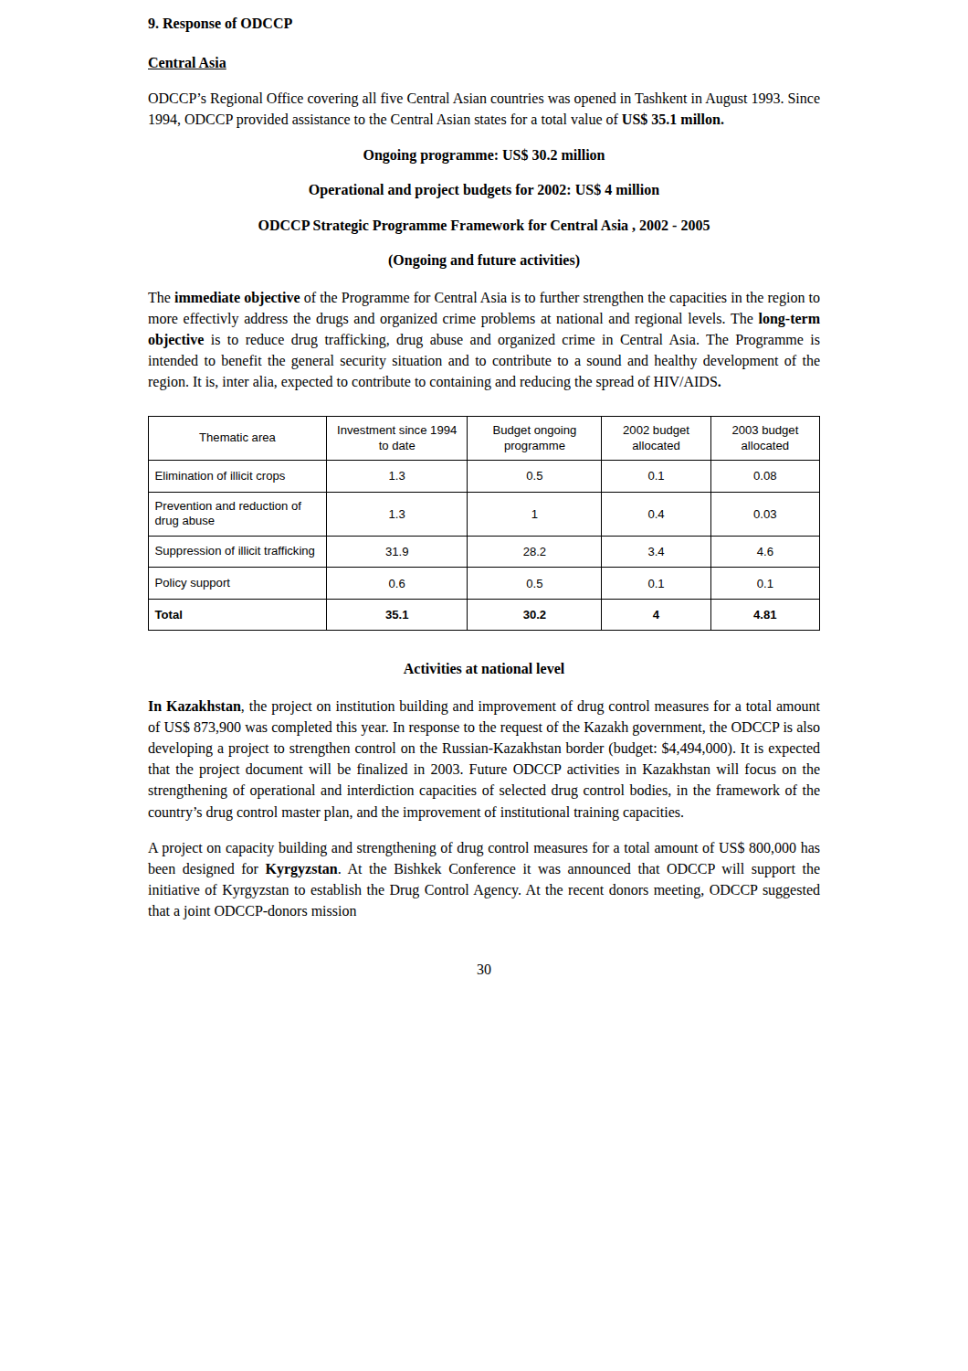9. Response of ODCCP
Central Asia
ODCCP’s Regional Office covering all five Central Asian countries was opened in Tashkent in August 1993. Since 1994, ODCCP provided assistance to the Central Asian states for a total value of US$ 35.1 millon.
Ongoing programme: US$ 30.2 million
Operational and project budgets for 2002: US$ 4 million
ODCCP Strategic Programme Framework for Central Asia , 2002 - 2005
(Ongoing and future activities)
The immediate objective of the Programme for Central Asia is to further strengthen the capacities in the region to more effectivly address the drugs and organized crime problems at national and regional levels. The long-term objective is to reduce drug trafficking, drug abuse and organized crime in Central Asia. The Programme is intended to benefit the general security situation and to contribute to a sound and healthy development of the region. It is, inter alia, expected to contribute to containing and reducing the spread of HIV/AIDS.
| Thematic area | Investment since 1994 to date | Budget ongoing programme | 2002 budget allocated | 2003 budget allocated |
| --- | --- | --- | --- | --- |
| Elimination of illicit crops | 1.3 | 0.5 | 0.1 | 0.08 |
| Prevention and reduction of drug abuse | 1.3 | 1 | 0.4 | 0.03 |
| Suppression of illicit trafficking | 31.9 | 28.2 | 3.4 | 4.6 |
| Policy support | 0.6 | 0.5 | 0.1 | 0.1 |
| Total | 35.1 | 30.2 | 4 | 4.81 |
Activities at national level
In Kazakhstan, the project on institution building and improvement of drug control measures for a total amount of US$ 873,900 was completed this year. In response to the request of the Kazakh government, the ODCCP is also developing a project to strengthen control on the Russian-Kazakhstan border (budget: $4,494,000). It is expected that the project document will be finalized in 2003. Future ODCCP activities in Kazakhstan will focus on the strengthening of operational and interdiction capacities of selected drug control bodies, in the framework of the country’s drug control master plan, and the improvement of institutional training capacities.
A project on capacity building and strengthening of drug control measures for a total amount of US$ 800,000 has been designed for Kyrgyzstan. At the Bishkek Conference it was announced that ODCCP will support the initiative of Kyrgyzstan to establish the Drug Control Agency. At the recent donors meeting, ODCCP suggested that a joint ODCCP-donors mission
30